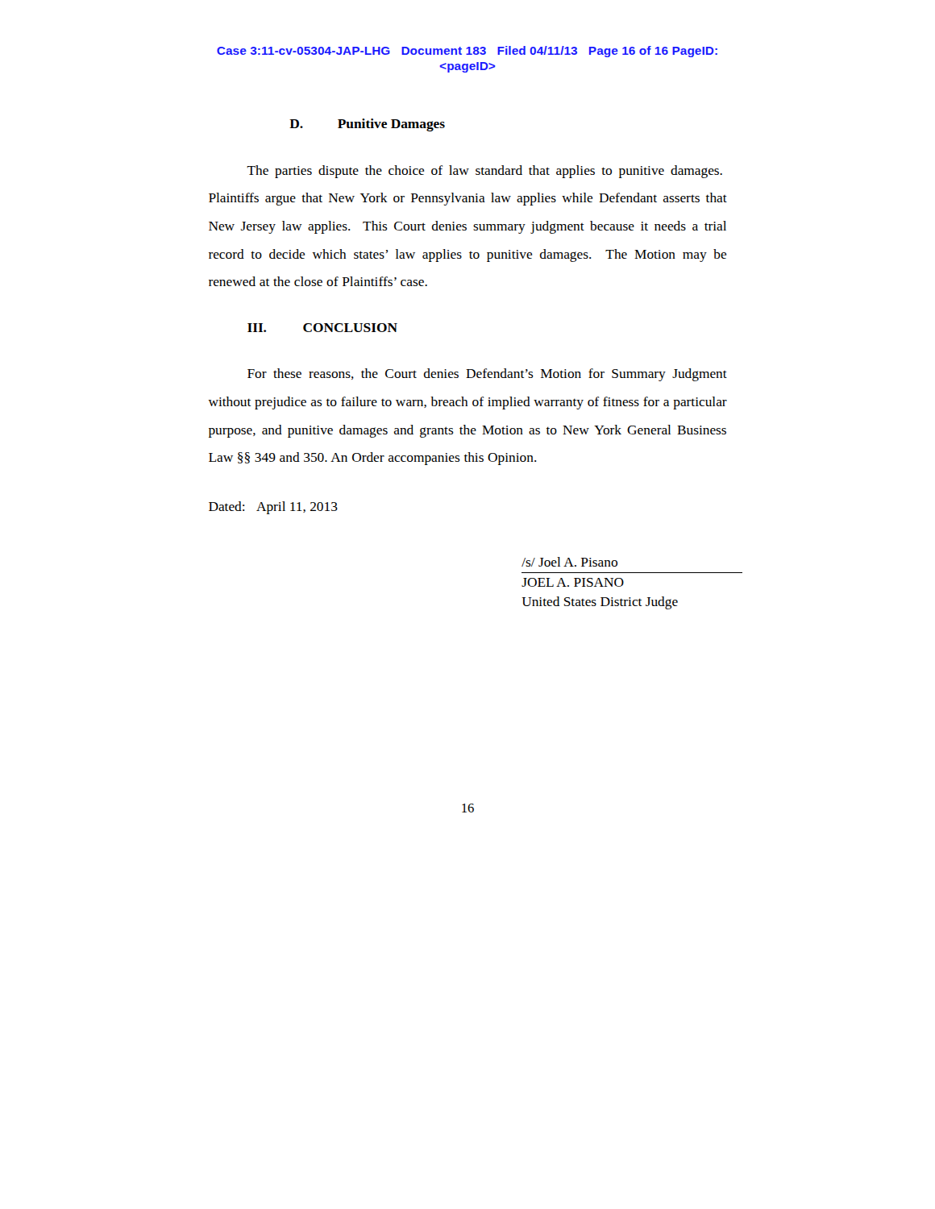Case 3:11-cv-05304-JAP-LHG Document 183 Filed 04/11/13 Page 16 of 16 PageID: <pageID>
D. Punitive Damages
The parties dispute the choice of law standard that applies to punitive damages. Plaintiffs argue that New York or Pennsylvania law applies while Defendant asserts that New Jersey law applies. This Court denies summary judgment because it needs a trial record to decide which states’ law applies to punitive damages. The Motion may be renewed at the close of Plaintiffs’ case.
III. CONCLUSION
For these reasons, the Court denies Defendant’s Motion for Summary Judgment without prejudice as to failure to warn, breach of implied warranty of fitness for a particular purpose, and punitive damages and grants the Motion as to New York General Business Law §§ 349 and 350. An Order accompanies this Opinion.
Dated: April 11, 2013
/s/ Joel A. Pisano
JOEL A. PISANO
United States District Judge
16